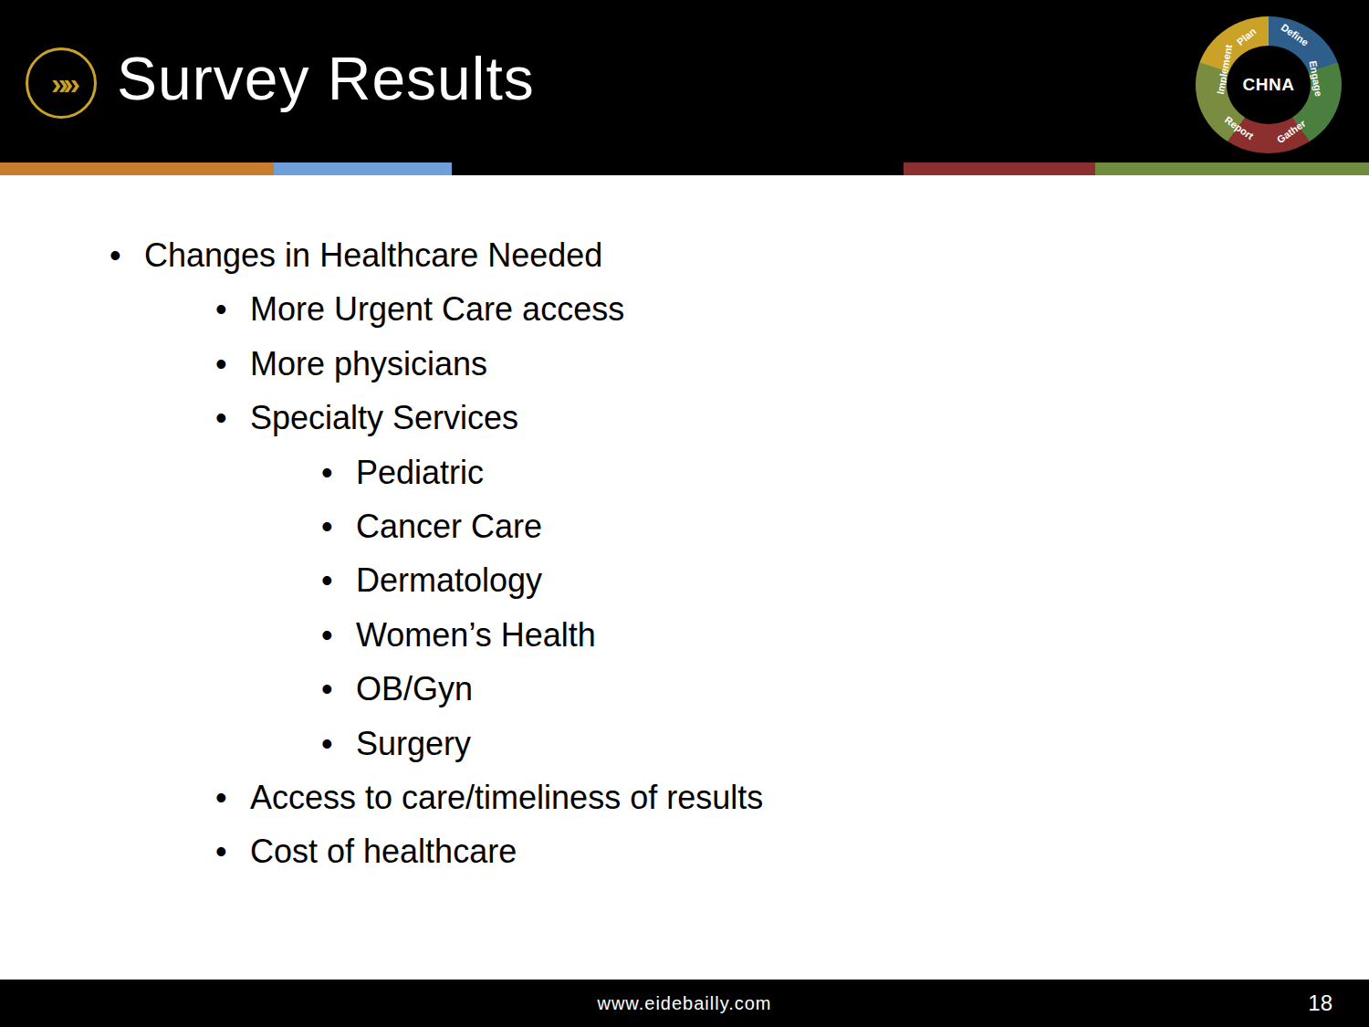»»
Survey Results
Plan
Define
Engage
Gather
Report
Implement
CHNA
Changes in Healthcare Needed
More Urgent Care access
More physicians
Specialty Services
Pediatric
Cancer Care
Dermatology
Women’s Health
OB/Gyn
Surgery
Access to care/timeliness of results
Cost of healthcare
www.eidebailly.com
18